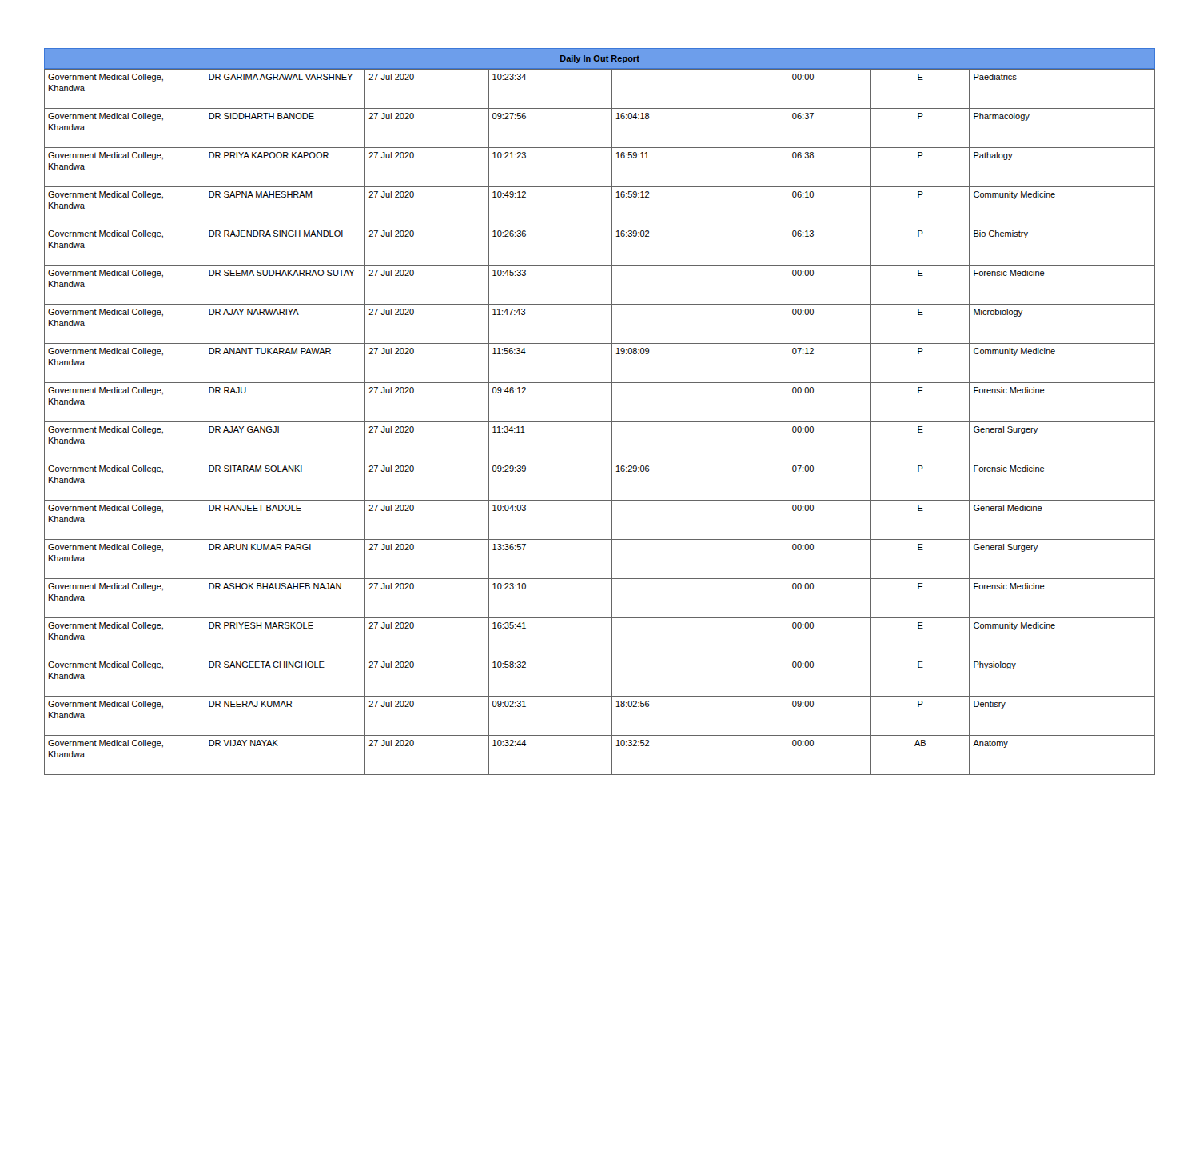Daily In Out Report
| Government Medical College, Khandwa | DR GARIMA AGRAWAL VARSHNEY | 27 Jul 2020 | 10:23:34 | | 00:00 | E | Paediatrics |
| Government Medical College, Khandwa | DR SIDDHARTH BANODE | 27 Jul 2020 | 09:27:56 | 16:04:18 | 06:37 | P | Pharmacology |
| Government Medical College, Khandwa | DR PRIYA KAPOOR KAPOOR | 27 Jul 2020 | 10:21:23 | 16:59:11 | 06:38 | P | Pathalogy |
| Government Medical College, Khandwa | DR SAPNA MAHESHRAM | 27 Jul 2020 | 10:49:12 | 16:59:12 | 06:10 | P | Community Medicine |
| Government Medical College, Khandwa | DR RAJENDRA SINGH MANDLOI | 27 Jul 2020 | 10:26:36 | 16:39:02 | 06:13 | P | Bio Chemistry |
| Government Medical College, Khandwa | DR SEEMA SUDHAKARRAO SUTAY | 27 Jul 2020 | 10:45:33 | | 00:00 | E | Forensic Medicine |
| Government Medical College, Khandwa | DR AJAY NARWARIYA | 27 Jul 2020 | 11:47:43 | | 00:00 | E | Microbiology |
| Government Medical College, Khandwa | DR ANANT TUKARAM PAWAR | 27 Jul 2020 | 11:56:34 | 19:08:09 | 07:12 | P | Community Medicine |
| Government Medical College, Khandwa | DR RAJU | 27 Jul 2020 | 09:46:12 | | 00:00 | E | Forensic Medicine |
| Government Medical College, Khandwa | DR AJAY GANGJI | 27 Jul 2020 | 11:34:11 | | 00:00 | E | General Surgery |
| Government Medical College, Khandwa | DR SITARAM SOLANKI | 27 Jul 2020 | 09:29:39 | 16:29:06 | 07:00 | P | Forensic Medicine |
| Government Medical College, Khandwa | DR RANJEET BADOLE | 27 Jul 2020 | 10:04:03 | | 00:00 | E | General Medicine |
| Government Medical College, Khandwa | DR ARUN KUMAR PARGI | 27 Jul 2020 | 13:36:57 | | 00:00 | E | General Surgery |
| Government Medical College, Khandwa | DR ASHOK BHAUSAHEB NAJAN | 27 Jul 2020 | 10:23:10 | | 00:00 | E | Forensic Medicine |
| Government Medical College, Khandwa | DR PRIYESH MARSKOLE | 27 Jul 2020 | 16:35:41 | | 00:00 | E | Community Medicine |
| Government Medical College, Khandwa | DR SANGEETA CHINCHOLE | 27 Jul 2020 | 10:58:32 | | 00:00 | E | Physiology |
| Government Medical College, Khandwa | DR NEERAJ KUMAR | 27 Jul 2020 | 09:02:31 | 18:02:56 | 09:00 | P | Dentisry |
| Government Medical College, Khandwa | DR VIJAY NAYAK | 27 Jul 2020 | 10:32:44 | 10:32:52 | 00:00 | AB | Anatomy |